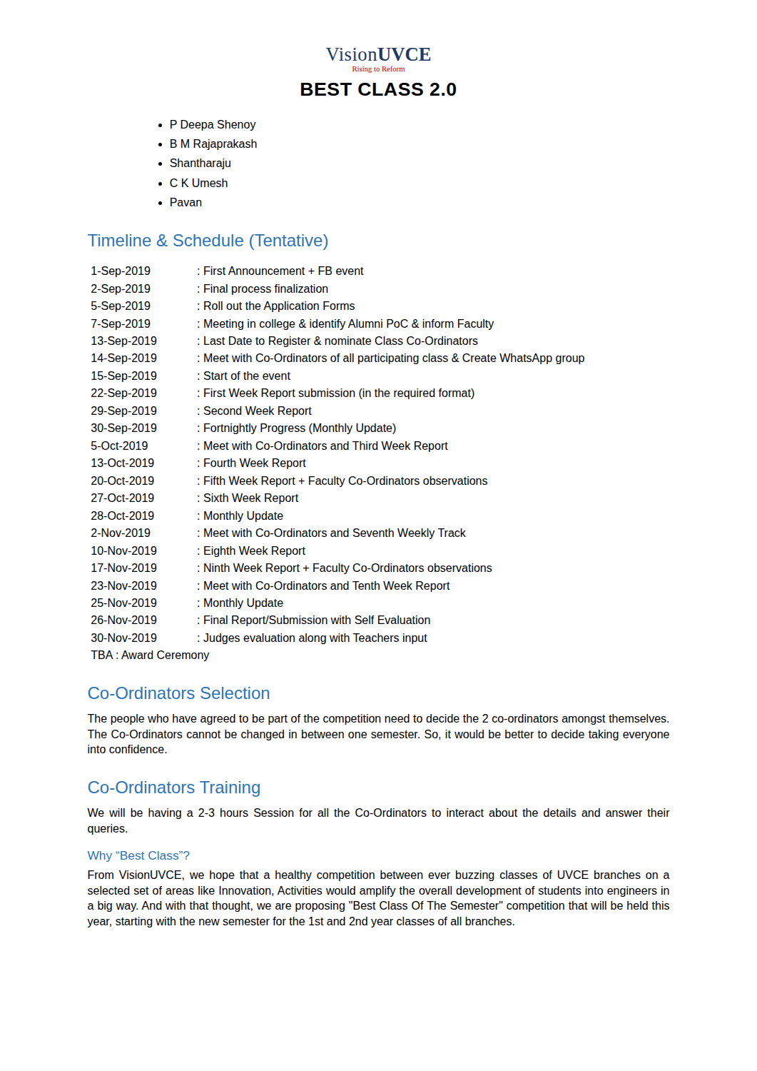VisionUVCE
Rising to Reform
BEST CLASS 2.0
P Deepa Shenoy
B M Rajaprakash
Shantharaju
C K Umesh
Pavan
Timeline & Schedule (Tentative)
1-Sep-2019
: First Announcement + FB event
2-Sep-2019
: Final process finalization
5-Sep-2019
: Roll out the Application Forms
7-Sep-2019
: Meeting in college & identify Alumni PoC & inform Faculty
13-Sep-2019
: Last Date to Register & nominate Class Co-Ordinators
14-Sep-2019
: Meet with Co-Ordinators of all participating class & Create WhatsApp group
15-Sep-2019
: Start of the event
22-Sep-2019
: First Week Report submission (in the required format)
29-Sep-2019
: Second Week Report
30-Sep-2019
: Fortnightly Progress (Monthly Update)
5-Oct-2019
: Meet with Co-Ordinators and Third Week Report
13-Oct-2019
: Fourth Week Report
20-Oct-2019
: Fifth Week Report + Faculty Co-Ordinators observations
27-Oct-2019
: Sixth Week Report
28-Oct-2019
: Monthly Update
2-Nov-2019
: Meet with Co-Ordinators and Seventh Weekly Track
10-Nov-2019
: Eighth Week Report
17-Nov-2019
: Ninth Week Report + Faculty Co-Ordinators observations
23-Nov-2019
: Meet with Co-Ordinators and Tenth Week Report
25-Nov-2019
: Monthly Update
26-Nov-2019
: Final Report/Submission with Self Evaluation
30-Nov-2019
: Judges evaluation along with Teachers input
TBA : Award Ceremony
Co-Ordinators Selection
The people who have agreed to be part of the competition need to decide the 2 co-ordinators amongst themselves. The Co-Ordinators cannot be changed in between one semester. So, it would be better to decide taking everyone into confidence.
Co-Ordinators Training
We will be having a 2-3 hours Session for all the Co-Ordinators to interact about the details and answer their queries.
Why “Best Class”?
From VisionUVCE, we hope that a healthy competition between ever buzzing classes of UVCE branches on a selected set of areas like Innovation, Activities would amplify the overall development of students into engineers in a big way. And with that thought, we are proposing "Best Class Of The Semester" competition that will be held this year, starting with the new semester for the 1st and 2nd year classes of all branches.